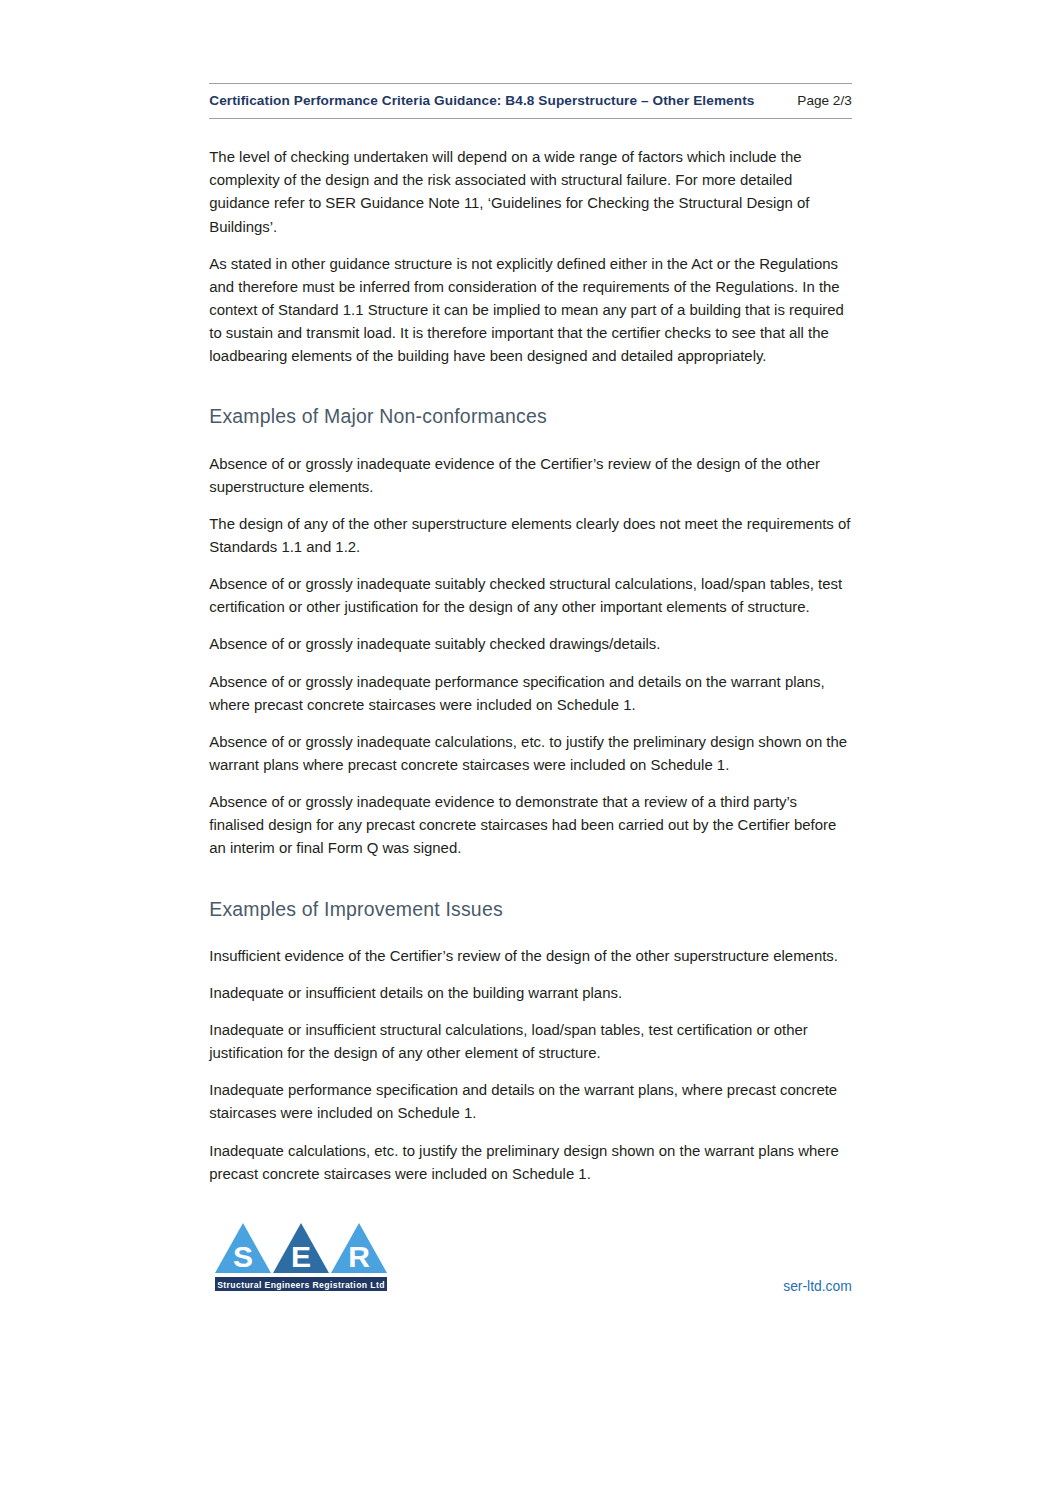Certification Performance Criteria Guidance: B4.8 Superstructure – Other Elements Page 2/3
The level of checking undertaken will depend on a wide range of factors which include the complexity of the design and the risk associated with structural failure. For more detailed guidance refer to SER Guidance Note 11, ‘Guidelines for Checking the Structural Design of Buildings’.
As stated in other guidance structure is not explicitly defined either in the Act or the Regulations and therefore must be inferred from consideration of the requirements of the Regulations. In the context of Standard 1.1 Structure it can be implied to mean any part of a building that is required to sustain and transmit load. It is therefore important that the certifier checks to see that all the loadbearing elements of the building have been designed and detailed appropriately.
Examples of Major Non-conformances
Absence of or grossly inadequate evidence of the Certifier’s review of the design of the other superstructure elements.
The design of any of the other superstructure elements clearly does not meet the requirements of Standards 1.1 and 1.2.
Absence of or grossly inadequate suitably checked structural calculations, load/span tables, test certification or other justification for the design of any other important elements of structure.
Absence of or grossly inadequate suitably checked drawings/details.
Absence of or grossly inadequate performance specification and details on the warrant plans, where precast concrete staircases were included on Schedule 1.
Absence of or grossly inadequate calculations, etc. to justify the preliminary design shown on the warrant plans where precast concrete staircases were included on Schedule 1.
Absence of or grossly inadequate evidence to demonstrate that a review of a third party’s finalised design for any precast concrete staircases had been carried out by the Certifier before an interim or final Form Q was signed.
Examples of Improvement Issues
Insufficient evidence of the Certifier’s review of the design of the other superstructure elements.
Inadequate or insufficient details on the building warrant plans.
Inadequate or insufficient structural calculations, load/span tables, test certification or other justification for the design of any other element of structure.
Inadequate performance specification and details on the warrant plans, where precast concrete staircases were included on Schedule 1.
Inadequate calculations, etc. to justify the preliminary design shown on the warrant plans where precast concrete staircases were included on Schedule 1.
S E R Structural Engineers Registration Ltd
ser-ltd.com